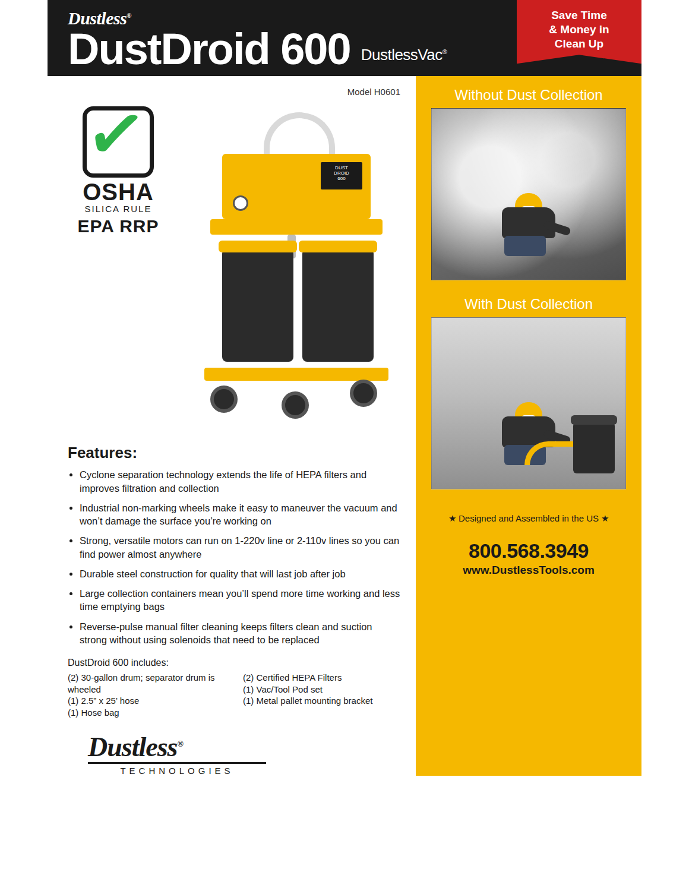Save Time
& Money in
Clean Up
Dustless®
DustDroid 600
DustlessVac®
Model H0601
✓
OSHA
SILICA RULE
EPA RRP
DUST
DROID
600
Features:
Cyclone separation technology extends the life of HEPA filters and improves filtration and collection
Industrial non-marking wheels make it easy to maneuver the vacuum and won’t damage the surface you’re working on
Strong, versatile motors can run on 1-220v line or 2-110v lines so you can find power almost anywhere
Durable steel construction for quality that will last job after job
Large collection containers mean you’ll spend more time working and less time emptying bags
Reverse-pulse manual filter cleaning keeps filters clean and suction strong without using solenoids that need to be replaced
DustDroid 600 includes:
(2) 30-gallon drum; separator drum is wheeled
(1) 2.5” x 25’ hose
(1) Hose bag
(2) Certified HEPA Filters
(1) Vac/Tool Pod set
(1) Metal pallet mounting bracket
Dustless®
TECHNOLOGIES
Without Dust Collection
With Dust Collection
★ Designed and Assembled in the US ★
800.568.3949
www.DustlessTools.com